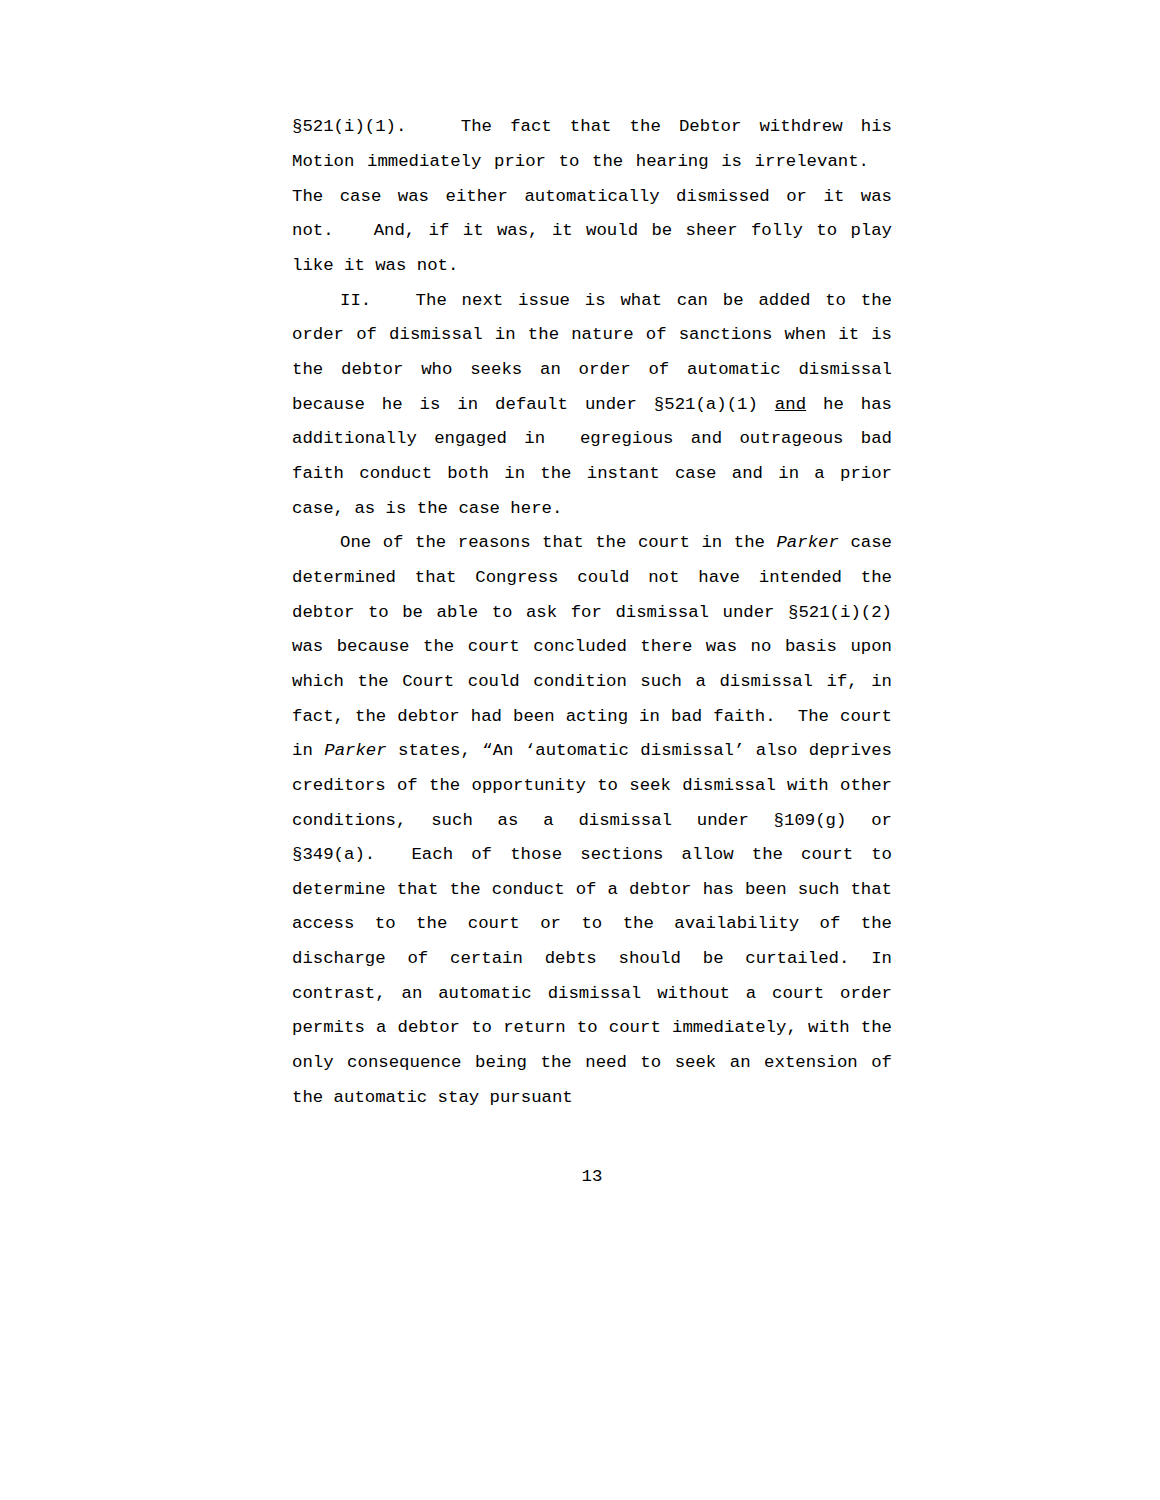§521(i)(1). The fact that the Debtor withdrew his Motion immediately prior to the hearing is irrelevant. The case was either automatically dismissed or it was not. And, if it was, it would be sheer folly to play like it was not.
II. The next issue is what can be added to the order of dismissal in the nature of sanctions when it is the debtor who seeks an order of automatic dismissal because he is in default under §521(a)(1) and he has additionally engaged in egregious and outrageous bad faith conduct both in the instant case and in a prior case, as is the case here.
One of the reasons that the court in the Parker case determined that Congress could not have intended the debtor to be able to ask for dismissal under §521(i)(2) was because the court concluded there was no basis upon which the Court could condition such a dismissal if, in fact, the debtor had been acting in bad faith. The court in Parker states, “An ‘automatic dismissal’ also deprives creditors of the opportunity to seek dismissal with other conditions, such as a dismissal under §109(g) or §349(a). Each of those sections allow the court to determine that the conduct of a debtor has been such that access to the court or to the availability of the discharge of certain debts should be curtailed. In contrast, an automatic dismissal without a court order permits a debtor to return to court immediately, with the only consequence being the need to seek an extension of the automatic stay pursuant
13